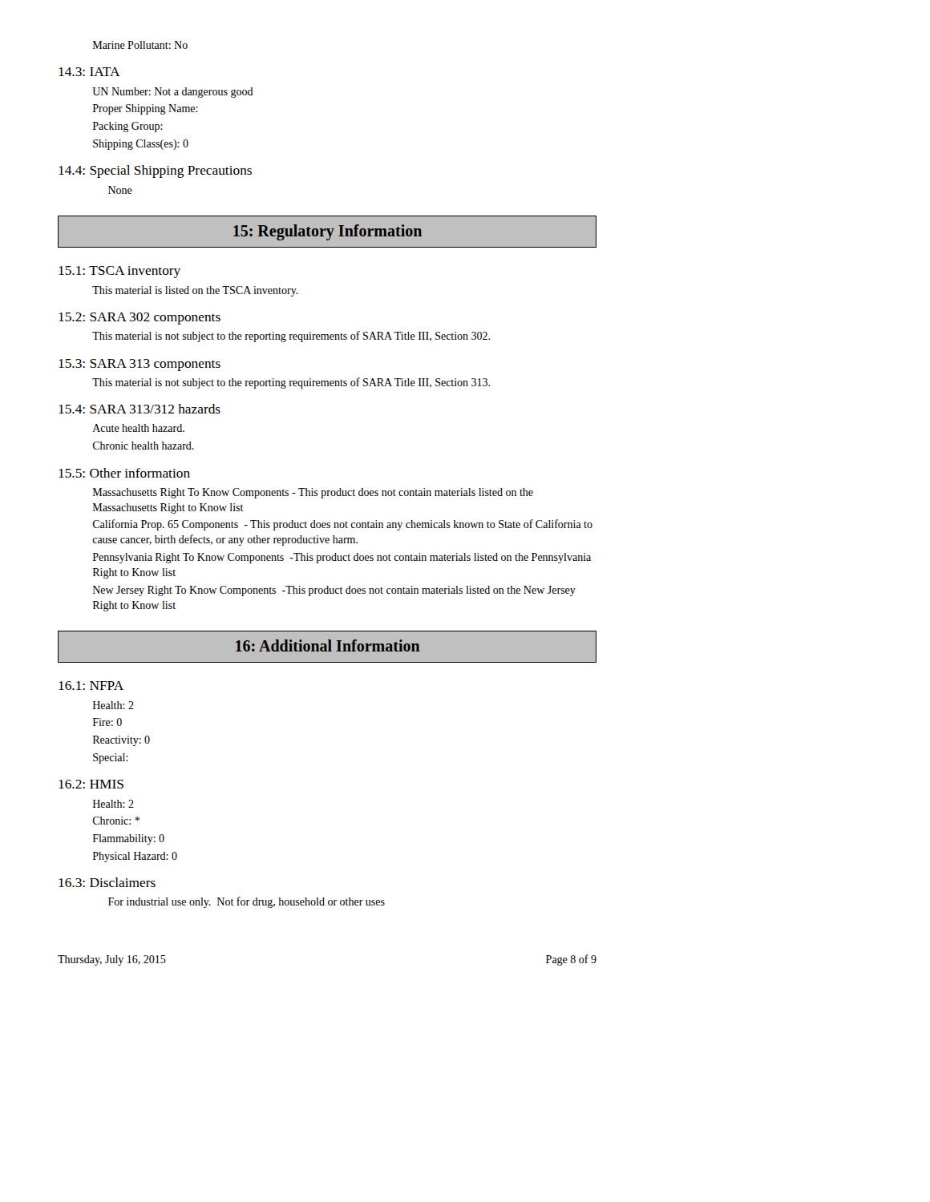Marine Pollutant: No
14.3: IATA
UN Number: Not a dangerous good
Proper Shipping Name:
Packing Group:
Shipping Class(es): 0
14.4: Special Shipping Precautions
None
15: Regulatory Information
15.1: TSCA inventory
This material is listed on the TSCA inventory.
15.2: SARA 302 components
This material is not subject to the reporting requirements of SARA Title III, Section 302.
15.3: SARA 313 components
This material is not subject to the reporting requirements of SARA Title III, Section 313.
15.4: SARA 313/312 hazards
Acute health hazard.
Chronic health hazard.
15.5: Other information
Massachusetts Right To Know Components - This product does not contain materials listed on the Massachusetts Right to Know list
California Prop. 65 Components - This product does not contain any chemicals known to State of California to cause cancer, birth defects, or any other reproductive harm.
Pennsylvania Right To Know Components -This product does not contain materials listed on the Pennsylvania Right to Know list
New Jersey Right To Know Components -This product does not contain materials listed on the New Jersey Right to Know list
16: Additional Information
16.1: NFPA
Health: 2
Fire: 0
Reactivity: 0
Special:
16.2: HMIS
Health: 2
Chronic: *
Flammability: 0
Physical Hazard: 0
16.3: Disclaimers
For industrial use only. Not for drug, household or other uses
Thursday, July 16, 2015 Page 8 of 9